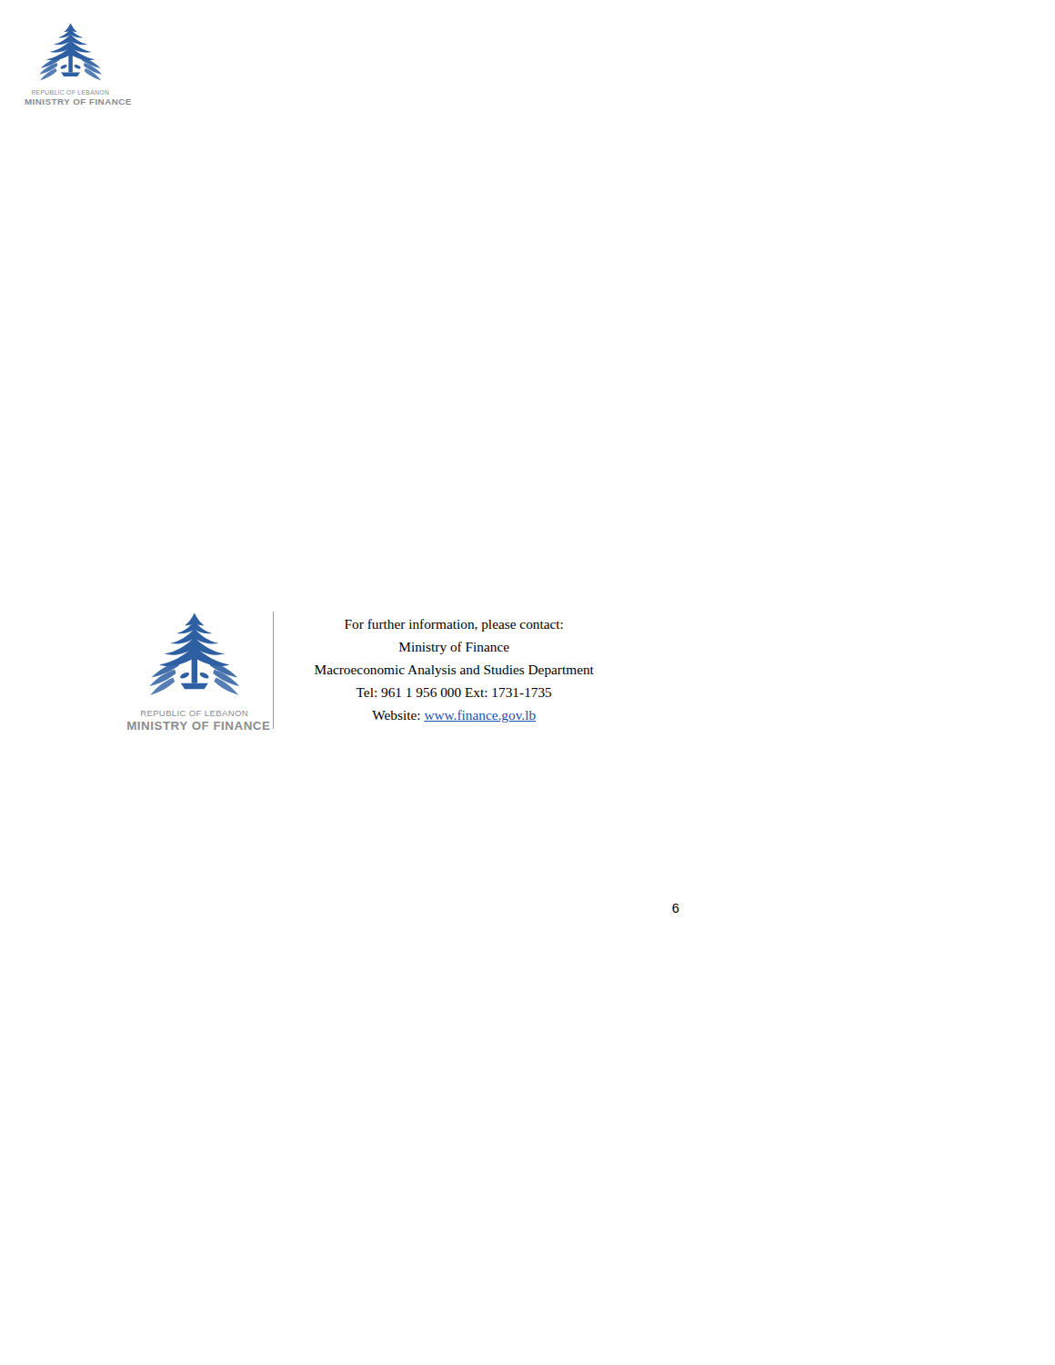REPUBLIC OF LEBANON
MINISTRY OF FINANCE
REPUBLIC OF LEBANON
MINISTRY OF FINANCE
For further information, please contact:
Ministry of Finance
Macroeconomic Analysis and Studies Department
Tel: 961 1 956 000 Ext: 1731-1735
Website: www.finance.gov.lb
6